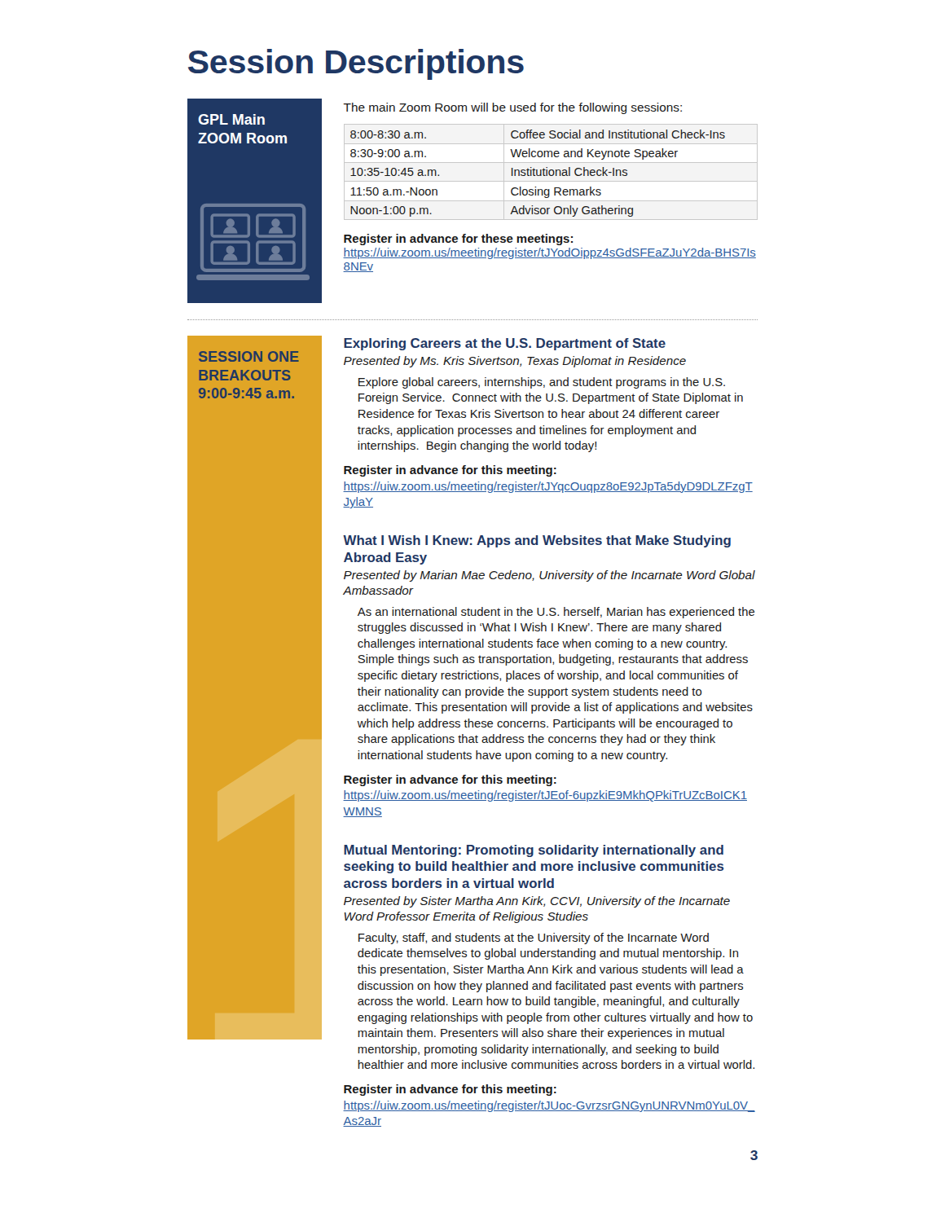Session Descriptions
GPL Main
ZOOM Room
The main Zoom Room will be used for the following sessions:
| 8:00-8:30 a.m. | Coffee Social and Institutional Check-Ins |
| 8:30-9:00 a.m. | Welcome and Keynote Speaker |
| 10:35-10:45 a.m. | Institutional Check-Ins |
| 11:50 a.m.-Noon | Closing Remarks |
| Noon-1:00 p.m. | Advisor Only Gathering |
Register in advance for these meetings:
https://uiw.zoom.us/meeting/register/tJYodOippz4sGdSFEaZJuY2da-BHS7Is8NEv
SESSION ONE
BREAKOUTS
9:00-9:45 a.m.
1
Exploring Careers at the U.S. Department of State
Presented by Ms. Kris Sivertson, Texas Diplomat in Residence
Explore global careers, internships, and student programs in the U.S. Foreign Service. Connect with the U.S. Department of State Diplomat in Residence for Texas Kris Sivertson to hear about 24 different career tracks, application processes and timelines for employment and internships. Begin changing the world today!
Register in advance for this meeting:
https://uiw.zoom.us/meeting/register/tJYqcOuqpz8oE92JpTa5dyD9DLZFzgTJylaY
What I Wish I Knew: Apps and Websites that Make Studying Abroad Easy
Presented by Marian Mae Cedeno, University of the Incarnate Word Global Ambassador
As an international student in the U.S. herself, Marian has experienced the struggles discussed in ‘What I Wish I Knew’. There are many shared challenges international students face when coming to a new country. Simple things such as transportation, budgeting, restaurants that address specific dietary restrictions, places of worship, and local communities of their nationality can provide the support system students need to acclimate. This presentation will provide a list of applications and websites which help address these concerns. Participants will be encouraged to share applications that address the concerns they had or they think international students have upon coming to a new country.
Register in advance for this meeting:
https://uiw.zoom.us/meeting/register/tJEof-6upzkiE9MkhQPkiTrUZcBoICK1WMNS
Mutual Mentoring: Promoting solidarity internationally and seeking to build healthier and more inclusive communities across borders in a virtual world
Presented by Sister Martha Ann Kirk, CCVI, University of the Incarnate Word Professor Emerita of Religious Studies
Faculty, staff, and students at the University of the Incarnate Word dedicate themselves to global understanding and mutual mentorship. In this presentation, Sister Martha Ann Kirk and various students will lead a discussion on how they planned and facilitated past events with partners across the world. Learn how to build tangible, meaningful, and culturally engaging relationships with people from other cultures virtually and how to maintain them. Presenters will also share their experiences in mutual mentorship, promoting solidarity internationally, and seeking to build healthier and more inclusive communities across borders in a virtual world.
Register in advance for this meeting:
https://uiw.zoom.us/meeting/register/tJUoc-GvrzsrGNGynUNRVNm0YuL0V_As2aJr
3